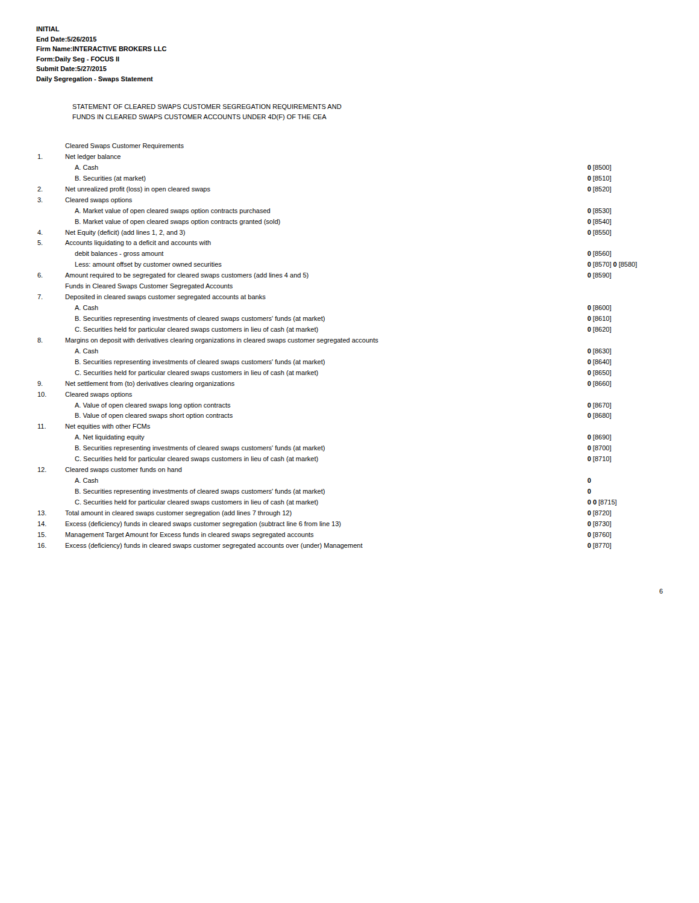INITIAL
End Date:5/26/2015
Firm Name:INTERACTIVE BROKERS LLC
Form:Daily Seg - FOCUS II
Submit Date:5/27/2015
Daily Segregation - Swaps Statement
STATEMENT OF CLEARED SWAPS CUSTOMER SEGREGATION REQUIREMENTS AND
FUNDS IN CLEARED SWAPS CUSTOMER ACCOUNTS UNDER 4D(F) OF THE CEA
| | Cleared Swaps Customer Requirements | |
| 1. | Net ledger balance | |
| | A. Cash | 0 [8500] |
| | B. Securities (at market) | 0 [8510] |
| 2. | Net unrealized profit (loss) in open cleared swaps | 0 [8520] |
| 3. | Cleared swaps options | |
| | A. Market value of open cleared swaps option contracts purchased | 0 [8530] |
| | B. Market value of open cleared swaps option contracts granted (sold) | 0 [8540] |
| 4. | Net Equity (deficit) (add lines 1, 2, and 3) | 0 [8550] |
| 5. | Accounts liquidating to a deficit and accounts with | |
| | debit balances - gross amount | 0 [8560] |
| | Less: amount offset by customer owned securities | 0 [8570] 0 [8580] |
| 6. | Amount required to be segregated for cleared swaps customers (add lines 4 and 5) | 0 [8590] |
| | Funds in Cleared Swaps Customer Segregated Accounts | |
| 7. | Deposited in cleared swaps customer segregated accounts at banks | |
| | A. Cash | 0 [8600] |
| | B. Securities representing investments of cleared swaps customers' funds (at market) | 0 [8610] |
| | C. Securities held for particular cleared swaps customers in lieu of cash (at market) | 0 [8620] |
| 8. | Margins on deposit with derivatives clearing organizations in cleared swaps customer segregated accounts | |
| | A. Cash | 0 [8630] |
| | B. Securities representing investments of cleared swaps customers' funds (at market) | 0 [8640] |
| | C. Securities held for particular cleared swaps customers in lieu of cash (at market) | 0 [8650] |
| 9. | Net settlement from (to) derivatives clearing organizations | 0 [8660] |
| 10. | Cleared swaps options | |
| | A. Value of open cleared swaps long option contracts | 0 [8670] |
| | B. Value of open cleared swaps short option contracts | 0 [8680] |
| 11. | Net equities with other FCMs | |
| | A. Net liquidating equity | 0 [8690] |
| | B. Securities representing investments of cleared swaps customers' funds (at market) | 0 [8700] |
| | C. Securities held for particular cleared swaps customers in lieu of cash (at market) | 0 [8710] |
| 12. | Cleared swaps customer funds on hand | |
| | A. Cash | 0 |
| | B. Securities representing investments of cleared swaps customers' funds (at market) | 0 |
| | C. Securities held for particular cleared swaps customers in lieu of cash (at market) | 0 0 [8715] |
| 13. | Total amount in cleared swaps customer segregation (add lines 7 through 12) | 0 [8720] |
| 14. | Excess (deficiency) funds in cleared swaps customer segregation (subtract line 6 from line 13) | 0 [8730] |
| 15. | Management Target Amount for Excess funds in cleared swaps segregated accounts | 0 [8760] |
| 16. | Excess (deficiency) funds in cleared swaps customer segregated accounts over (under) Management | 0 [8770] |
6